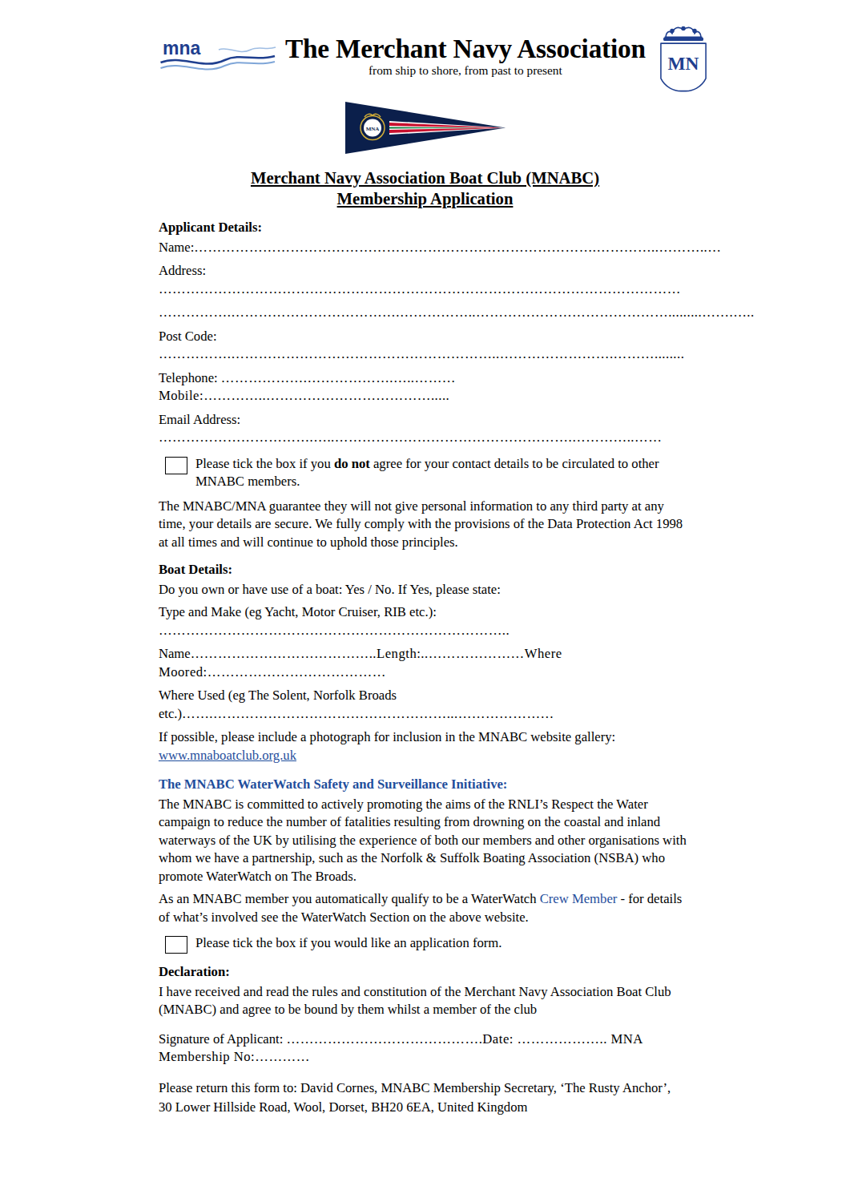mna
The Merchant Navy Association
from ship to shore, from past to present
MN
MNA
Merchant Navy Association Boat Club (MNABC) Membership Application
Applicant Details:
Name:…………………………………………………………………………….…………..………..…
Address: ……………………………………………………………………………………………………
…………….……………………………….……………..…………………………………….........…….…..
Post Code: …………….…………………………………………………..…………………….………........
Telephone: ……………….……………….…..………Mobile:…………..……………………………….....
Email Address: …………………………….…..…………………………………………….…………..……
Please tick the box if you do not agree for your contact details to be circulated to other MNABC members.
The MNABC/MNA guarantee they will not give personal information to any third party at any time, your details are secure. We fully comply with the provisions of the Data Protection Act 1998 at all times and will continue to uphold those principles.
Boat Details:
Do you own or have use of a boat: Yes / No. If Yes, please state:
Type and Make (eg Yacht, Motor Cruiser, RIB etc.): …………………………………………………………………..
Name…………………………………..Length:..…………………Where Moored:…………………………………
Where Used (eg The Solent, Norfolk Broads etc.)…….……………………………………………...…………………
If possible, please include a photograph for inclusion in the MNABC website gallery: www.mnaboatclub.org.uk
The MNABC WaterWatch Safety and Surveillance Initiative:
The MNABC is committed to actively promoting the aims of the RNLI’s Respect the Water campaign to reduce the number of fatalities resulting from drowning on the coastal and inland waterways of the UK by utilising the experience of both our members and other organisations with whom we have a partnership, such as the Norfolk & Suffolk Boating Association (NSBA) who promote WaterWatch on The Broads.
As an MNABC member you automatically qualify to be a WaterWatch Crew Member - for details of what’s involved see the WaterWatch Section on the above website.
Please tick the box if you would like an application form.
Declaration:
I have received and read the rules and constitution of the Merchant Navy Association Boat Club (MNABC) and agree to be bound by them whilst a member of the club
Signature of Applicant: …………………………………….Date: ……………….. MNA Membership No:…………
Please return this form to: David Cornes, MNABC Membership Secretary, ‘The Rusty Anchor’,
30 Lower Hillside Road, Wool, Dorset, BH20 6EA, United Kingdom